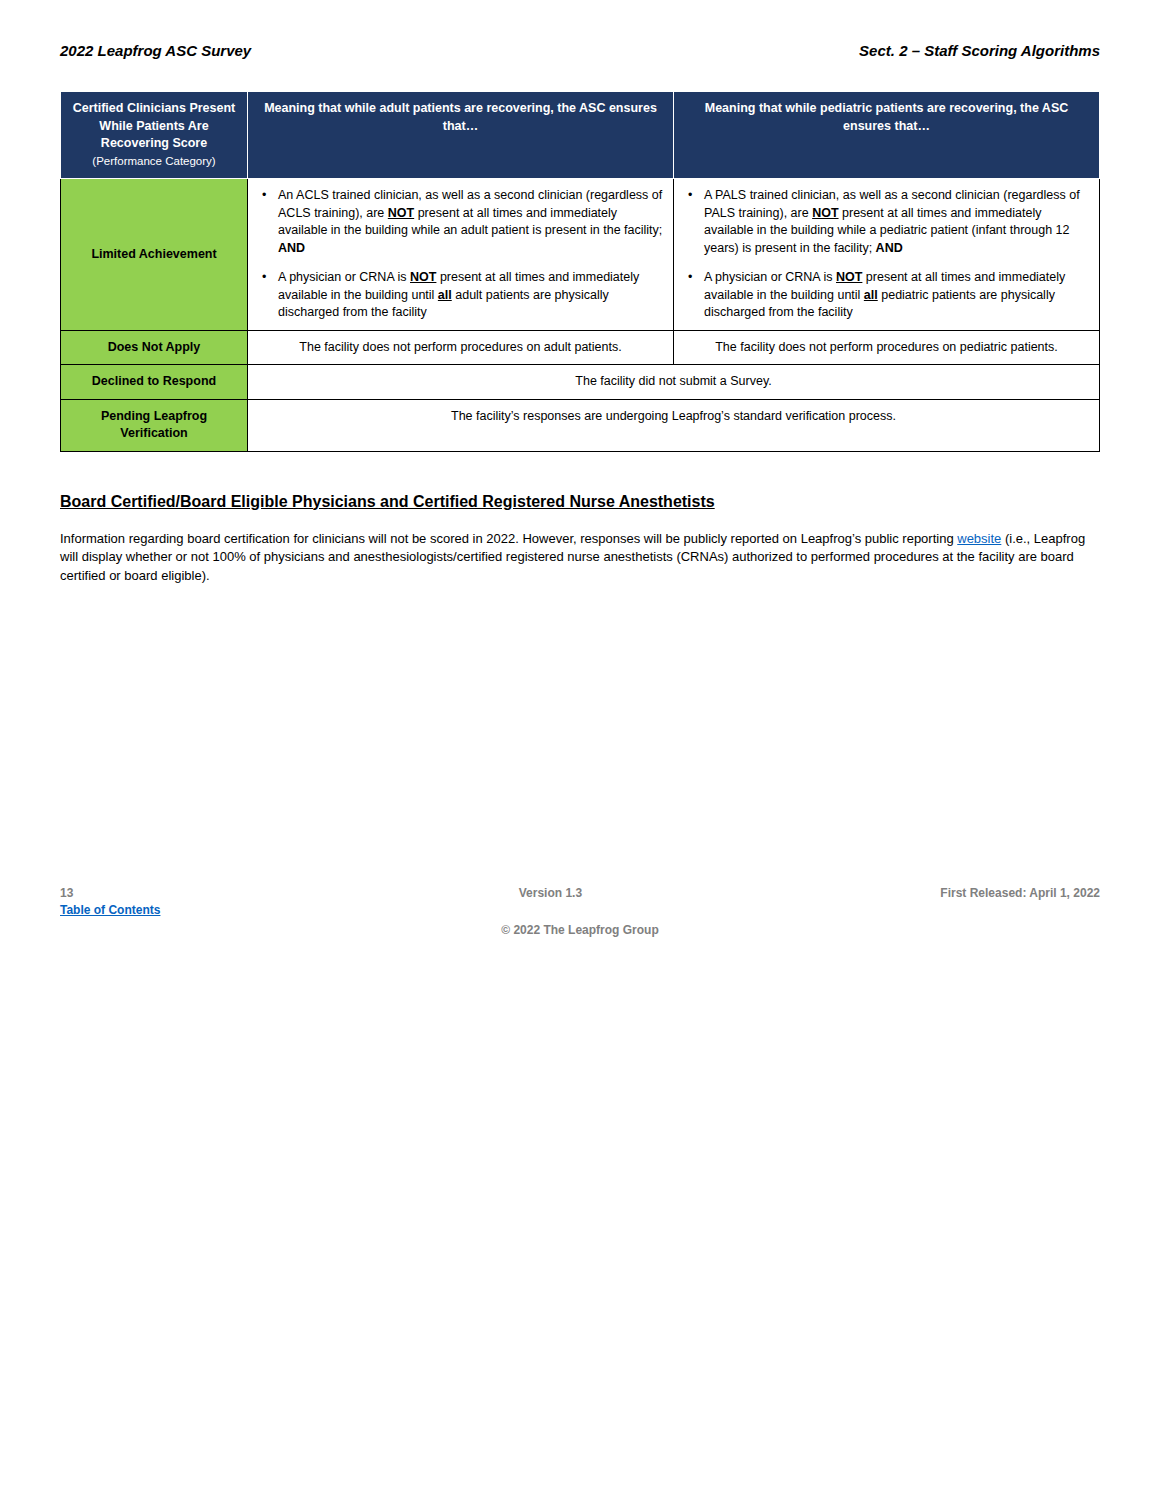2022 Leapfrog ASC Survey
Sect. 2 – Staff Scoring Algorithms
| Certified Clinicians Present While Patients Are Recovering Score (Performance Category) | Meaning that while adult patients are recovering, the ASC ensures that… | Meaning that while pediatric patients are recovering, the ASC ensures that… |
| --- | --- | --- |
| Limited Achievement | An ACLS trained clinician, as well as a second clinician (regardless of ACLS training), are NOT present at all times and immediately available in the building while an adult patient is present in the facility; AND A physician or CRNA is NOT present at all times and immediately available in the building until all adult patients are physically discharged from the facility | A PALS trained clinician, as well as a second clinician (regardless of PALS training), are NOT present at all times and immediately available in the building while a pediatric patient (infant through 12 years) is present in the facility; AND A physician or CRNA is NOT present at all times and immediately available in the building until all pediatric patients are physically discharged from the facility |
| Does Not Apply | The facility does not perform procedures on adult patients. | The facility does not perform procedures on pediatric patients. |
| Declined to Respond | The facility did not submit a Survey. |
| Pending Leapfrog Verification | The facility’s responses are undergoing Leapfrog’s standard verification process. |
Board Certified/Board Eligible Physicians and Certified Registered Nurse Anesthetists
Information regarding board certification for clinicians will not be scored in 2022. However, responses will be publicly reported on Leapfrog’s public reporting website (i.e., Leapfrog will display whether or not 100% of physicians and anesthesiologists/certified registered nurse anesthetists (CRNAs) authorized to performed procedures at the facility are board certified or board eligible).
13 Table of Contents
Version 1.3
First Released: April 1, 2022
© 2022 The Leapfrog Group